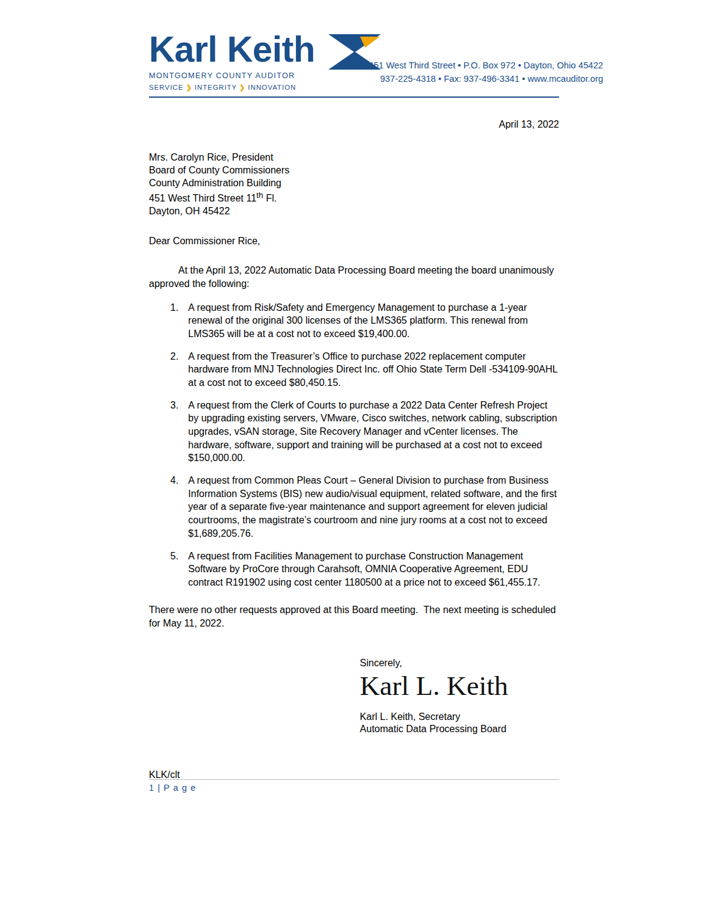Karl Keith
MONTGOMERY COUNTY AUDITOR
SERVICE ❯ INTEGRITY ❯ INNOVATION
451 West Third Street • P.O. Box 972 • Dayton, Ohio 45422
937-225-4318 • Fax: 937-496-3341 • www.mcauditor.org
April 13, 2022
Mrs. Carolyn Rice, President
Board of County Commissioners
County Administration Building
451 West Third Street 11th Fl.
Dayton, OH 45422
Dear Commissioner Rice,
At the April 13, 2022 Automatic Data Processing Board meeting the board unanimously approved the following:
A request from Risk/Safety and Emergency Management to purchase a 1-year renewal of the original 300 licenses of the LMS365 platform. This renewal from LMS365 will be at a cost not to exceed $19,400.00.
A request from the Treasurer’s Office to purchase 2022 replacement computer hardware from MNJ Technologies Direct Inc. off Ohio State Term Dell -534109-90AHL at a cost not to exceed $80,450.15.
A request from the Clerk of Courts to purchase a 2022 Data Center Refresh Project by upgrading existing servers, VMware, Cisco switches, network cabling, subscription upgrades, vSAN storage, Site Recovery Manager and vCenter licenses. The hardware, software, support and training will be purchased at a cost not to exceed $150,000.00.
A request from Common Pleas Court – General Division to purchase from Business Information Systems (BIS) new audio/visual equipment, related software, and the first year of a separate five-year maintenance and support agreement for eleven judicial courtrooms, the magistrate’s courtroom and nine jury rooms at a cost not to exceed $1,689,205.76.
A request from Facilities Management to purchase Construction Management Software by ProCore through Carahsoft, OMNIA Cooperative Agreement, EDU contract R191902 using cost center 1180500 at a price not to exceed $61,455.17.
There were no other requests approved at this Board meeting. The next meeting is scheduled for May 11, 2022.
Sincerely,
Karl L. Keith
Karl L. Keith, Secretary
Automatic Data Processing Board
KLK/clt
1 | P a g e